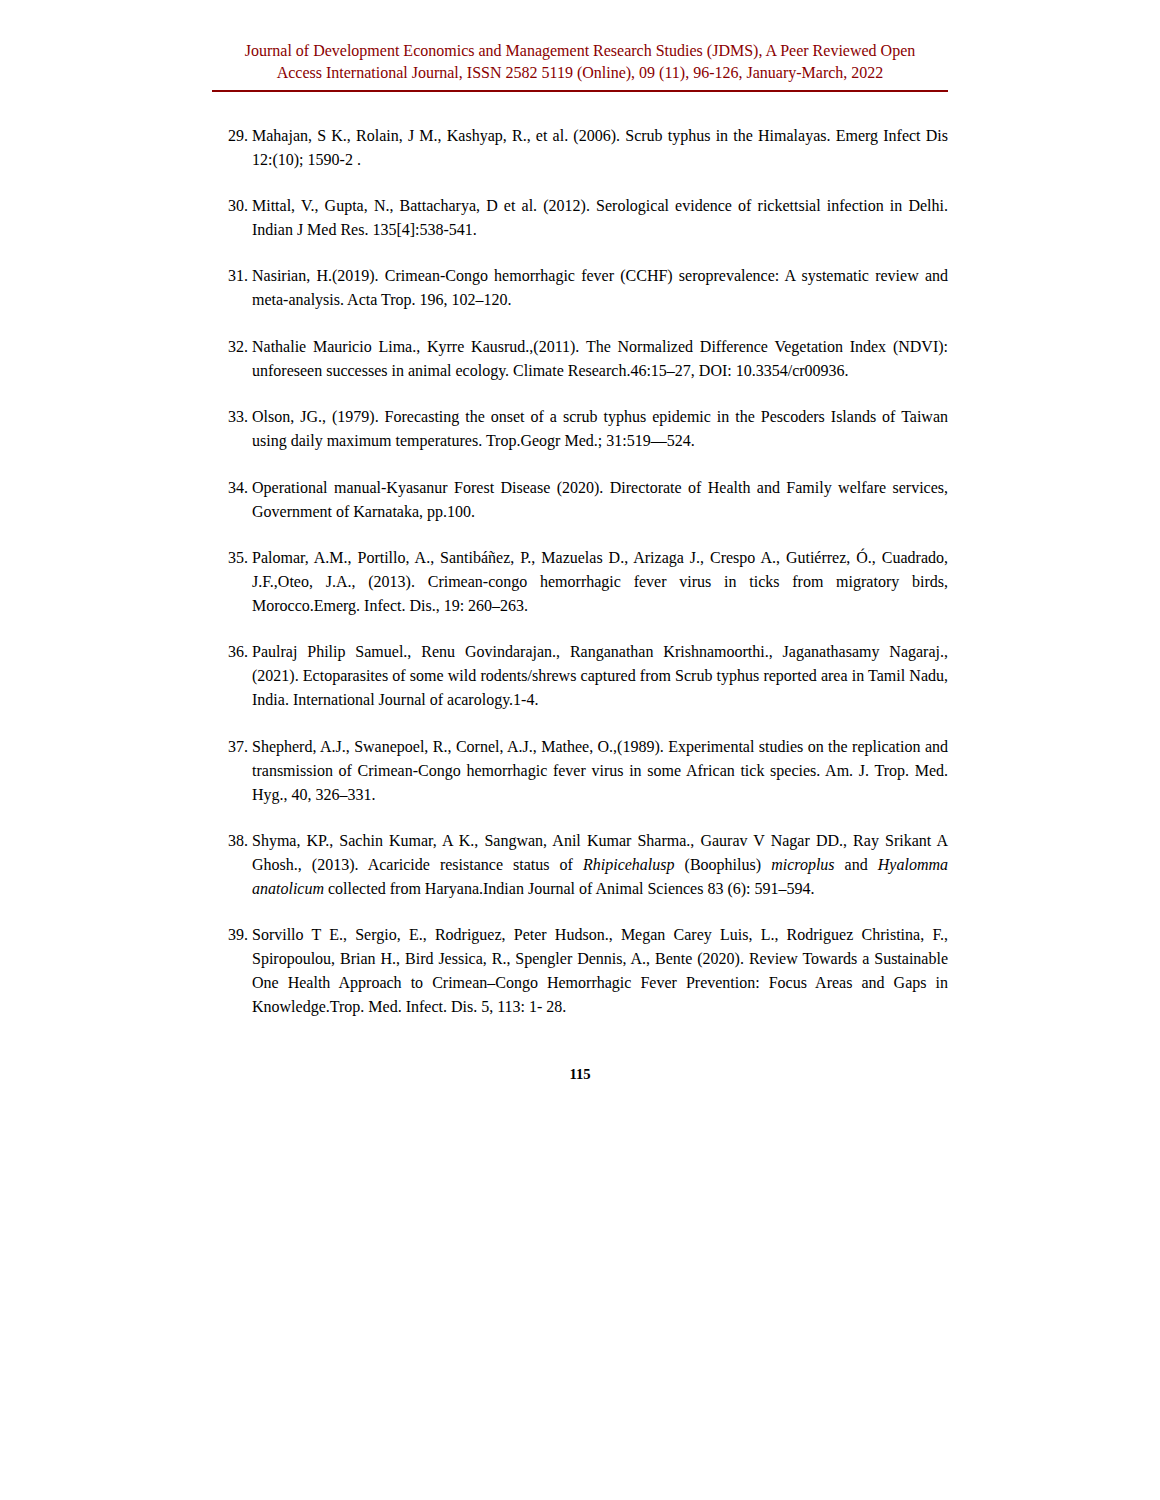Journal of Development Economics and Management Research Studies (JDMS), A Peer Reviewed Open
Access International Journal, ISSN 2582 5119 (Online), 09 (11), 96-126, January-March, 2022
Mahajan, S K., Rolain, J M., Kashyap, R., et al. (2006). Scrub typhus in the Himalayas. Emerg Infect Dis 12:(10); 1590-2 .
Mittal, V., Gupta, N., Battacharya, D et al. (2012). Serological evidence of rickettsial infection in Delhi. Indian J Med Res. 135[4]:538-541.
Nasirian, H.(2019). Crimean-Congo hemorrhagic fever (CCHF) seroprevalence: A systematic review and meta-analysis. Acta Trop. 196, 102–120.
Nathalie Mauricio Lima., Kyrre Kausrud.,(2011). The Normalized Difference Vegetation Index (NDVI): unforeseen successes in animal ecology. Climate Research.46:15–27, DOI: 10.3354/cr00936.
Olson, JG., (1979). Forecasting the onset of a scrub typhus epidemic in the Pescoders Islands of Taiwan using daily maximum temperatures. Trop.Geogr Med.; 31:519—524.
Operational manual-Kyasanur Forest Disease (2020). Directorate of Health and Family welfare services, Government of Karnataka, pp.100.
Palomar, A.M., Portillo, A., Santibáñez, P., Mazuelas D., Arizaga J., Crespo A., Gutiérrez, Ó., Cuadrado, J.F.,Oteo, J.A., (2013). Crimean-congo hemorrhagic fever virus in ticks from migratory birds, Morocco.Emerg. Infect. Dis., 19: 260–263.
Paulraj Philip Samuel., Renu Govindarajan., Ranganathan Krishnamoorthi., Jaganathasamy Nagaraj., (2021). Ectoparasites of some wild rodents/shrews captured from Scrub typhus reported area in Tamil Nadu, India. International Journal of acarology.1-4.
Shepherd, A.J., Swanepoel, R., Cornel, A.J., Mathee, O.,(1989). Experimental studies on the replication and transmission of Crimean-Congo hemorrhagic fever virus in some African tick species. Am. J. Trop. Med. Hyg., 40, 326–331.
Shyma, KP., Sachin Kumar, A K., Sangwan, Anil Kumar Sharma., Gaurav V Nagar DD., Ray Srikant A Ghosh., (2013). Acaricide resistance status of Rhipicehalusp (Boophilus) microplus and Hyalomma anatolicum collected from Haryana.Indian Journal of Animal Sciences 83 (6): 591–594.
Sorvillo T E., Sergio, E., Rodriguez, Peter Hudson., Megan Carey Luis, L., Rodriguez Christina, F., Spiropoulou, Brian H., Bird Jessica, R., Spengler Dennis, A., Bente (2020). Review Towards a Sustainable One Health Approach to Crimean–Congo Hemorrhagic Fever Prevention: Focus Areas and Gaps in Knowledge.Trop. Med. Infect. Dis. 5, 113: 1- 28.
115